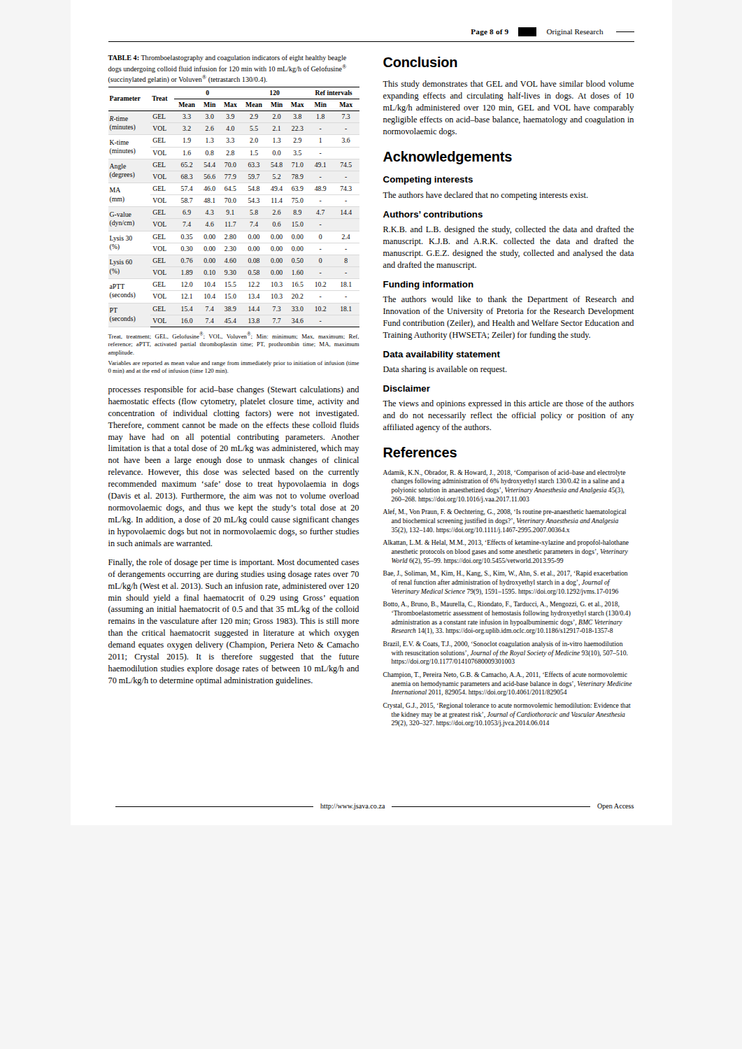Page 8 of 9 Original Research
TABLE 4: Thromboelastography and coagulation indicators of eight healthy beagle dogs undergoing colloid fluid infusion for 120 min with 10 mL/kg/h of Gelofusine® (succinylated gelatin) or Voluven® (tetrastarch 130/0.4).
| Parameter | Treat | 0 | 120 | Ref intervals |
| --- | --- | --- | --- | --- |
| Mean | Min | Max | Mean | Min | Max | Min | Max |
| R -time (minutes) | GEL | 3.3 | 3.0 | 3.9 | 2.9 | 2.0 | 3.8 | 1.8 | 7.3 |
| VOL | 3.2 | 2.6 | 4.0 | 5.5 | 2.1 | 22.3 | - | - |
| K-time (minutes) | GEL | 1.9 | 1.3 | 3.3 | 2.0 | 1.3 | 2.9 | 1 | 3.6 |
| VOL | 1.6 | 0.8 | 2.8 | 1.5 | 0.0 | 3.5 | - | |
| Angle (degrees) | GEL | 65.2 | 54.4 | 70.0 | 63.3 | 54.8 | 71.0 | 49.1 | 74.5 |
| VOL | 68.3 | 56.6 | 77.9 | 59.7 | 5.2 | 78.9 | - | - |
| MA (mm) | GEL | 57.4 | 46.0 | 64.5 | 54.8 | 49.4 | 63.9 | 48.9 | 74.3 |
| VOL | 58.7 | 48.1 | 70.0 | 54.3 | 11.4 | 75.0 | - | - |
| G-value (dyn/cm) | GEL | 6.9 | 4.3 | 9.1 | 5.8 | 2.6 | 8.9 | 4.7 | 14.4 |
| VOL | 7.4 | 4.6 | 11.7 | 7.4 | 0.6 | 15.0 | - | |
| Lysis 30 (%) | GEL | 0.35 | 0.00 | 2.80 | 0.00 | 0.00 | 0.00 | 0 | 2.4 |
| VOL | 0.30 | 0.00 | 2.30 | 0.00 | 0.00 | 0.00 | - | - |
| Lysis 60 (%) | GEL | 0.76 | 0.00 | 4.60 | 0.08 | 0.00 | 0.50 | 0 | 8 |
| VOL | 1.89 | 0.10 | 9.30 | 0.58 | 0.00 | 1.60 | - | - |
| aPTT (seconds) | GEL | 12.0 | 10.4 | 15.5 | 12.2 | 10.3 | 16.5 | 10.2 | 18.1 |
| VOL | 12.1 | 10.4 | 15.0 | 13.4 | 10.3 | 20.2 | - | - |
| PT (seconds) | GEL | 15.4 | 7.4 | 38.9 | 14.4 | 7.3 | 33.0 | 10.2 | 18.1 |
| VOL | 16.0 | 7.4 | 45.4 | 13.8 | 7.7 | 34.6 | - | |
Treat, treatment; GEL, Gelofusine®; VOL, Voluven®; Min: minimum; Max, maximum; Ref, reference; aPTT, activated partial thromboplastin time; PT, prothrombin time; MA, maximum amplitude.
Variables are reported as mean value and range from immediately prior to initiation of infusion (time 0 min) and at the end of infusion (time 120 min).
processes responsible for acid–base changes (Stewart calculations) and haemostatic effects (flow cytometry, platelet closure time, activity and concentration of individual clotting factors) were not investigated. Therefore, comment cannot be made on the effects these colloid fluids may have had on all potential contributing parameters. Another limitation is that a total dose of 20 mL/kg was administered, which may not have been a large enough dose to unmask changes of clinical relevance. However, this dose was selected based on the currently recommended maximum ‘safe’ dose to treat hypovolaemia in dogs (Davis et al. 2013). Furthermore, the aim was not to volume overload normovolaemic dogs, and thus we kept the study’s total dose at 20 mL/kg. In addition, a dose of 20 mL/kg could cause significant changes in hypovolaemic dogs but not in normovolaemic dogs, so further studies in such animals are warranted.
Finally, the role of dosage per time is important. Most documented cases of derangements occurring are during studies using dosage rates over 70 mL/kg/h (West et al. 2013). Such an infusion rate, administered over 120 min should yield a final haematocrit of 0.29 using Gross’ equation (assuming an initial haematocrit of 0.5 and that 35 mL/kg of the colloid remains in the vasculature after 120 min; Gross 1983). This is still more than the critical haematocrit suggested in literature at which oxygen demand equates oxygen delivery (Champion, Periera Neto & Camacho 2011; Crystal 2015). It is therefore suggested that the future haemodilution studies explore dosage rates of between 10 mL/kg/h and 70 mL/kg/h to determine optimal administration guidelines.
Conclusion
This study demonstrates that GEL and VOL have similar blood volume expanding effects and circulating half-lives in dogs. At doses of 10 mL/kg/h administered over 120 min, GEL and VOL have comparably negligible effects on acid–base balance, haematology and coagulation in normovolaemic dogs.
Acknowledgements
Competing interests
The authors have declared that no competing interests exist.
Authors’ contributions
R.K.B. and L.B. designed the study, collected the data and drafted the manuscript. K.J.B. and A.R.K. collected the data and drafted the manuscript. G.E.Z. designed the study, collected and analysed the data and drafted the manuscript.
Funding information
The authors would like to thank the Department of Research and Innovation of the University of Pretoria for the Research Development Fund contribution (Zeiler), and Health and Welfare Sector Education and Training Authority (HWSETA; Zeiler) for funding the study.
Data availability statement
Data sharing is available on request.
Disclaimer
The views and opinions expressed in this article are those of the authors and do not necessarily reflect the official policy or position of any affiliated agency of the authors.
References
Adamik, K.N., Obrador, R. & Howard, J., 2018, ‘Comparison of acid–base and electrolyte changes following administration of 6% hydroxyethyl starch 130/0.42 in a saline and a polyionic solution in anaesthetized dogs’, Veterinary Anaesthesia and Analgesia 45(3), 260–268. https://doi.org/10.1016/j.vaa.2017.11.003
Alef, M., Von Praun, F. & Oechtering, G., 2008, ‘Is routine pre-anaesthetic haematological and biochemical screening justified in dogs?’, Veterinary Anaesthesia and Analgesia 35(2), 132–140. https://doi.org/10.1111/j.1467-2995.2007.00364.x
Alkattan, L.M. & Helal, M.M., 2013, ‘Effects of ketamine-xylazine and propofol-halothane anesthetic protocols on blood gases and some anesthetic parameters in dogs’, Veterinary World 6(2), 95–99. https://doi.org/10.5455/vetworld.2013.95-99
Bae, J., Soliman, M., Kim, H., Kang, S., Kim, W., Ahn, S. et al., 2017, ‘Rapid exacerbation of renal function after administration of hydroxyethyl starch in a dog’, Journal of Veterinary Medical Science 79(9), 1591–1595. https://doi.org/10.1292/jvms.17-0196
Botto, A., Bruno, B., Maurella, C., Riondato, F., Tarducci, A., Mengozzi, G. et al., 2018, ‘Thromboelastometric assessment of hemostasis following hydroxyethyl starch (130/0.4) administration as a constant rate infusion in hypoalbuminemic dogs’, BMC Veterinary Research 14(1), 33. https://doi-org.uplib.idm.oclc.org/10.1186/s12917-018-1357-8
Brazil, E.V. & Coats, T.J., 2000, ‘Sonoclot coagulation analysis of in-vitro haemodilution with resuscitation solutions’, Journal of the Royal Society of Medicine 93(10), 507–510. https://doi.org/10.1177/014107680009301003
Champion, T., Pereira Neto, G.B. & Camacho, A.A., 2011, ‘Effects of acute normovolemic anemia on hemodynamic parameters and acid-base balance in dogs’, Veterinary Medicine International 2011, 829054. https://doi.org/10.4061/2011/829054
Crystal, G.J., 2015, ‘Regional tolerance to acute normovolemic hemodilution: Evidence that the kidney may be at greatest risk’, Journal of Cardiothoracic and Vascular Anesthesia 29(2), 320–327. https://doi.org/10.1053/j.jvca.2014.06.014
http://www.jsava.co.za Open Access